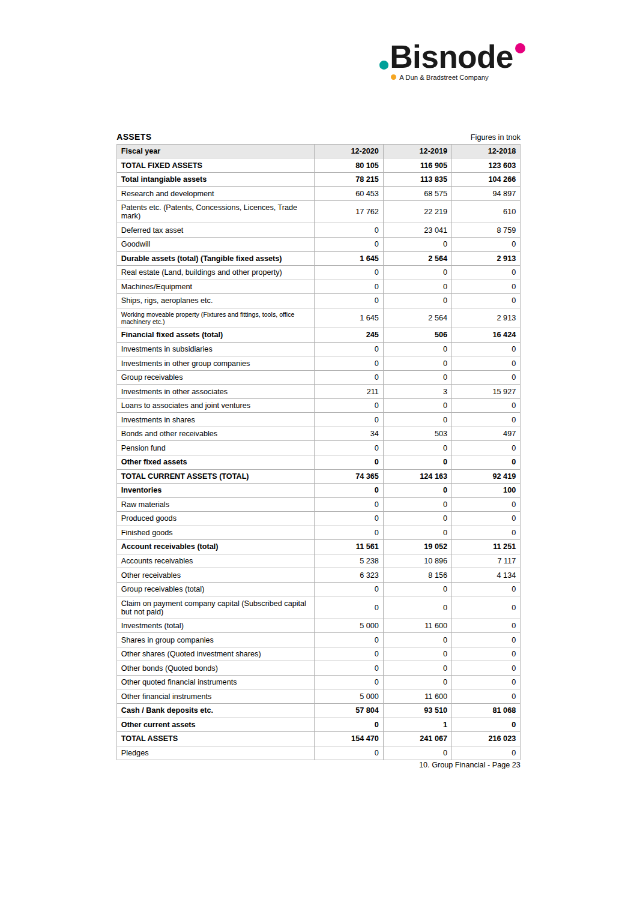Bisnode
A Dun & Bradstreet Company
ASSETS
Figures in tnok
| Fiscal year | 12-2020 | 12-2019 | 12-2018 |
| --- | --- | --- | --- |
| TOTAL FIXED ASSETS | 80 105 | 116 905 | 123 603 |
| Total intangiable assets | 78 215 | 113 835 | 104 266 |
| Research and development | 60 453 | 68 575 | 94 897 |
| Patents etc. (Patents, Concessions, Licences, Trade mark) | 17 762 | 22 219 | 610 |
| Deferred tax asset | 0 | 23 041 | 8 759 |
| Goodwill | 0 | 0 | 0 |
| Durable assets (total) (Tangible fixed assets) | 1 645 | 2 564 | 2 913 |
| Real estate (Land, buildings and other property) | 0 | 0 | 0 |
| Machines/Equipment | 0 | 0 | 0 |
| Ships, rigs, aeroplanes etc. | 0 | 0 | 0 |
| Working moveable property (Fixtures and fittings, tools, office machinery etc.) | 1 645 | 2 564 | 2 913 |
| Financial fixed assets (total) | 245 | 506 | 16 424 |
| Investments in subsidiaries | 0 | 0 | 0 |
| Investments in other group companies | 0 | 0 | 0 |
| Group receivables | 0 | 0 | 0 |
| Investments in other associates | 211 | 3 | 15 927 |
| Loans to associates and joint ventures | 0 | 0 | 0 |
| Investments in shares | 0 | 0 | 0 |
| Bonds and other receivables | 34 | 503 | 497 |
| Pension fund | 0 | 0 | 0 |
| Other fixed assets | 0 | 0 | 0 |
| TOTAL CURRENT ASSETS (TOTAL) | 74 365 | 124 163 | 92 419 |
| Inventories | 0 | 0 | 100 |
| Raw materials | 0 | 0 | 0 |
| Produced goods | 0 | 0 | 0 |
| Finished goods | 0 | 0 | 0 |
| Account receivables (total) | 11 561 | 19 052 | 11 251 |
| Accounts receivables | 5 238 | 10 896 | 7 117 |
| Other receivables | 6 323 | 8 156 | 4 134 |
| Group receivables (total) | 0 | 0 | 0 |
| Claim on payment company capital (Subscribed capital but not paid) | 0 | 0 | 0 |
| Investments (total) | 5 000 | 11 600 | 0 |
| Shares in group companies | 0 | 0 | 0 |
| Other shares (Quoted investment shares) | 0 | 0 | 0 |
| Other bonds (Quoted bonds) | 0 | 0 | 0 |
| Other quoted financial instruments | 0 | 0 | 0 |
| Other financial instruments | 5 000 | 11 600 | 0 |
| Cash / Bank deposits etc. | 57 804 | 93 510 | 81 068 |
| Other current assets | 0 | 1 | 0 |
| TOTAL ASSETS | 154 470 | 241 067 | 216 023 |
| Pledges | 0 | 0 | 0 |
10. Group Financial - Page 23